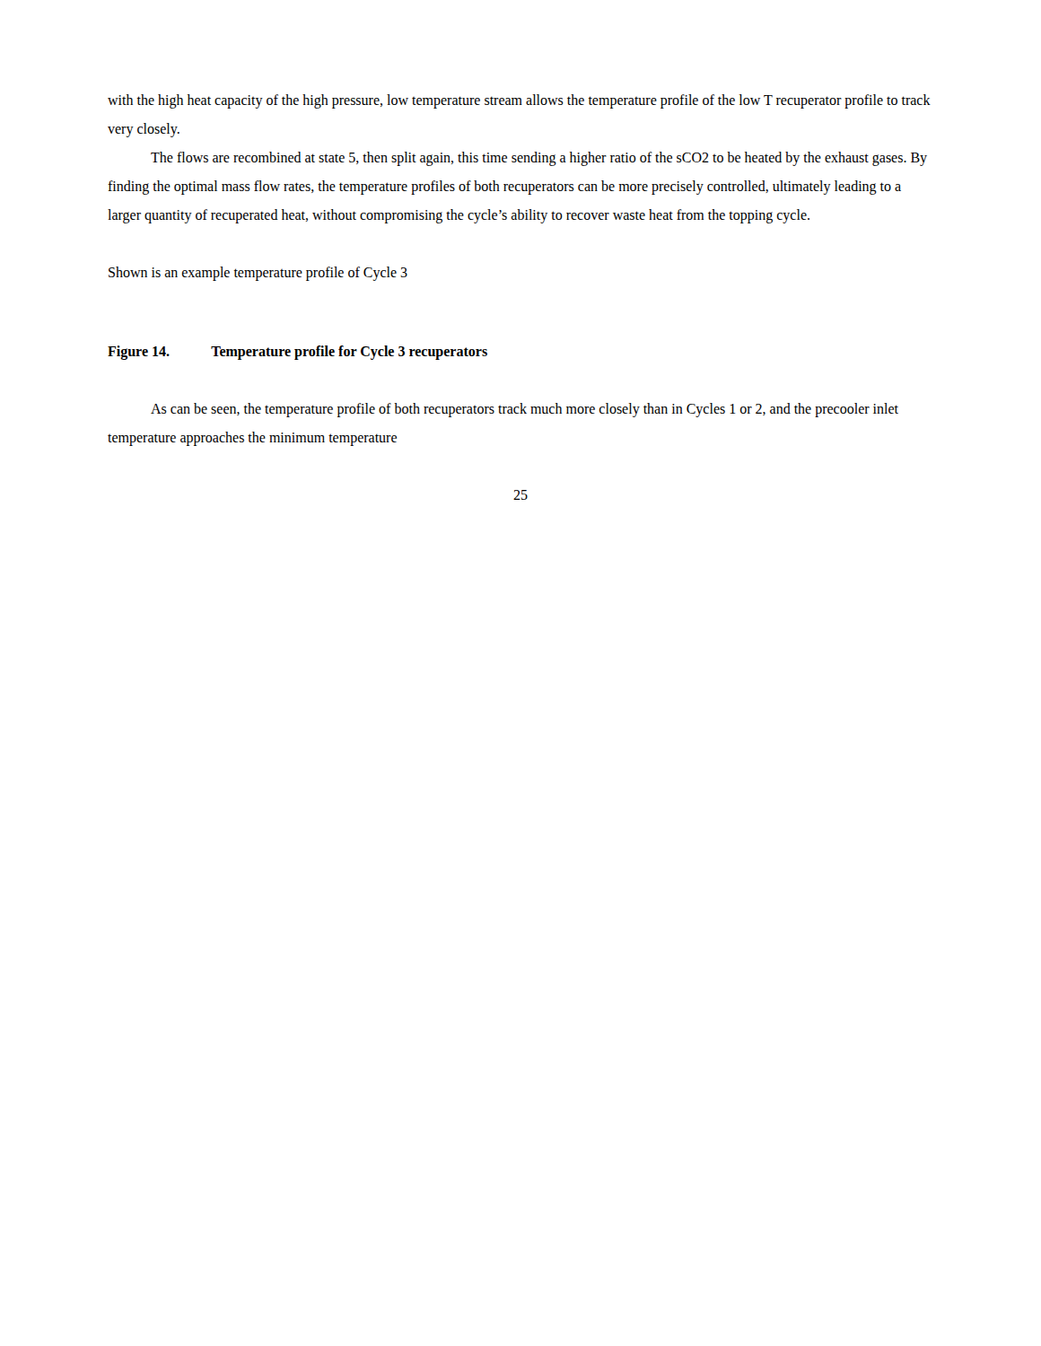with the high heat capacity of the high pressure, low temperature stream allows the temperature profile of the low T recuperator profile to track very closely.
The flows are recombined at state 5, then split again, this time sending a higher ratio of the sCO2 to be heated by the exhaust gases. By finding the optimal mass flow rates, the temperature profiles of both recuperators can be more precisely controlled, ultimately leading to a larger quantity of recuperated heat, without compromising the cycle’s ability to recover waste heat from the topping cycle.
Shown is an example temperature profile of Cycle 3
Figure 14. Temperature profile for Cycle 3 recuperators
As can be seen, the temperature profile of both recuperators track much more closely than in Cycles 1 or 2, and the precooler inlet temperature approaches the minimum temperature
25